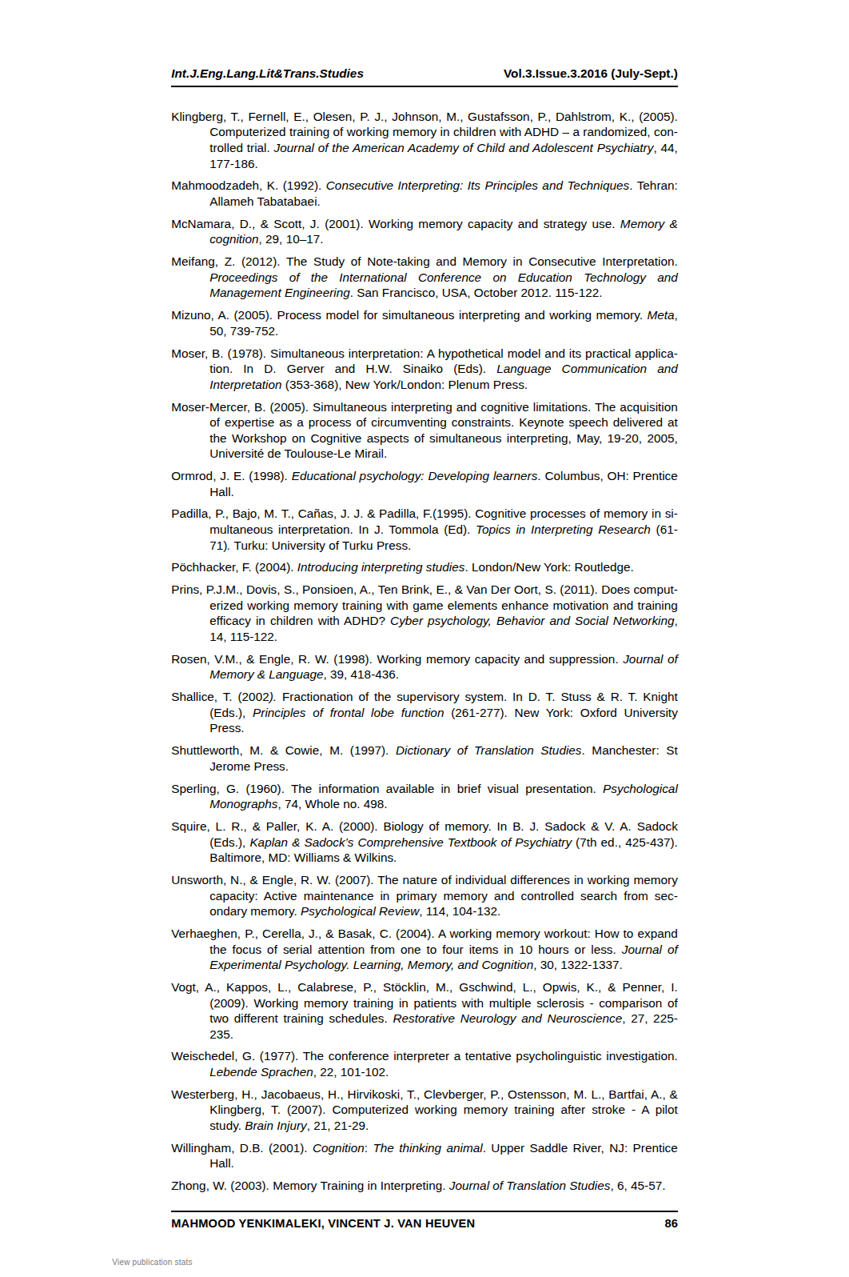Int.J.Eng.Lang.Lit&Trans.Studies Vol.3.Issue.3.2016 (July-Sept.)
Klingberg, T., Fernell, E., Olesen, P. J., Johnson, M., Gustafsson, P., Dahlstrom, K., (2005). Computerized training of working memory in children with ADHD – a randomized, controlled trial. Journal of the American Academy of Child and Adolescent Psychiatry, 44, 177-186.
Mahmoodzadeh, K. (1992). Consecutive Interpreting: Its Principles and Techniques. Tehran: Allameh Tabatabaei.
McNamara, D., & Scott, J. (2001). Working memory capacity and strategy use. Memory & cognition, 29, 10–17.
Meifang, Z. (2012). The Study of Note-taking and Memory in Consecutive Interpretation. Proceedings of the International Conference on Education Technology and Management Engineering. San Francisco, USA, October 2012. 115-122.
Mizuno, A. (2005). Process model for simultaneous interpreting and working memory. Meta, 50, 739-752.
Moser, B. (1978). Simultaneous interpretation: A hypothetical model and its practical application. In D. Gerver and H.W. Sinaiko (Eds). Language Communication and Interpretation (353-368), New York/London: Plenum Press.
Moser-Mercer, B. (2005). Simultaneous interpreting and cognitive limitations. The acquisition of expertise as a process of circumventing constraints. Keynote speech delivered at the Workshop on Cognitive aspects of simultaneous interpreting, May, 19-20, 2005, Université de Toulouse-Le Mirail.
Ormrod, J. E. (1998). Educational psychology: Developing learners. Columbus, OH: Prentice Hall.
Padilla, P., Bajo, M. T., Cañas, J. J. & Padilla, F.(1995). Cognitive processes of memory in simultaneous interpretation. In J. Tommola (Ed). Topics in Interpreting Research (61-71). Turku: University of Turku Press.
Pöchhacker, F. (2004). Introducing interpreting studies. London/New York: Routledge.
Prins, P.J.M., Dovis, S., Ponsioen, A., Ten Brink, E., & Van Der Oort, S. (2011). Does computerized working memory training with game elements enhance motivation and training efficacy in children with ADHD? Cyber psychology, Behavior and Social Networking, 14, 115-122.
Rosen, V.M., & Engle, R. W. (1998). Working memory capacity and suppression. Journal of Memory & Language, 39, 418-436.
Shallice, T. (2002). Fractionation of the supervisory system. In D. T. Stuss & R. T. Knight (Eds.), Principles of frontal lobe function (261-277). New York: Oxford University Press.
Shuttleworth, M. & Cowie, M. (1997). Dictionary of Translation Studies. Manchester: St Jerome Press.
Sperling, G. (1960). The information available in brief visual presentation. Psychological Monographs, 74, Whole no. 498.
Squire, L. R., & Paller, K. A. (2000). Biology of memory. In B. J. Sadock & V. A. Sadock (Eds.), Kaplan & Sadock’s Comprehensive Textbook of Psychiatry (7th ed., 425-437). Baltimore, MD: Williams & Wilkins.
Unsworth, N., & Engle, R. W. (2007). The nature of individual differences in working memory capacity: Active maintenance in primary memory and controlled search from secondary memory. Psychological Review, 114, 104-132.
Verhaeghen, P., Cerella, J., & Basak, C. (2004). A working memory workout: How to expand the focus of serial attention from one to four items in 10 hours or less. Journal of Experimental Psychology. Learning, Memory, and Cognition, 30, 1322-1337.
Vogt, A., Kappos, L., Calabrese, P., Stöcklin, M., Gschwind, L., Opwis, K., & Penner, I. (2009). Working memory training in patients with multiple sclerosis - comparison of two different training schedules. Restorative Neurology and Neuroscience, 27, 225-235.
Weischedel, G. (1977). The conference interpreter a tentative psycholinguistic investigation. Lebende Sprachen, 22, 101-102.
Westerberg, H., Jacobaeus, H., Hirvikoski, T., Clevberger, P., Ostensson, M. L., Bartfai, A., & Klingberg, T. (2007). Computerized working memory training after stroke - A pilot study. Brain Injury, 21, 21-29.
Willingham, D.B. (2001). Cognition: The thinking animal. Upper Saddle River, NJ: Prentice Hall.
Zhong, W. (2003). Memory Training in Interpreting. Journal of Translation Studies, 6, 45-57.
MAHMOOD YENKIMALEKI, VINCENT J. VAN HEUVEN 86
View publication stats